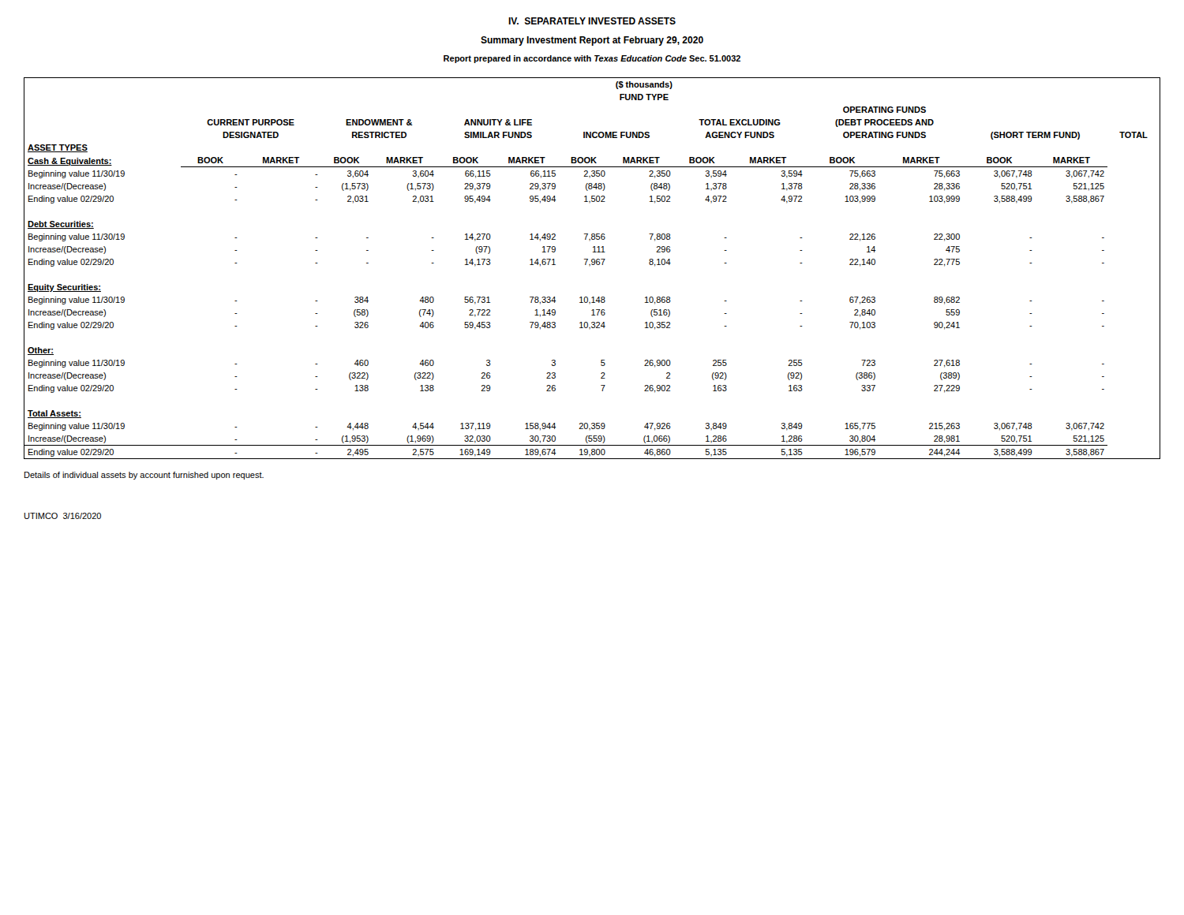IV. SEPARATELY INVESTED ASSETS
Summary Investment Report at February 29, 2020
Report prepared in accordance with Texas Education Code Sec. 51.0032
| | ($ thousands) |
| | FUND TYPE |
| | | | | | OPERATING FUNDS | |
| | CURRENT PURPOSE | ENDOWMENT & | ANNUITY & LIFE | | TOTAL EXCLUDING | (DEBT PROCEEDS AND | |
| | DESIGNATED | RESTRICTED | SIMILAR FUNDS | INCOME FUNDS | AGENCY FUNDS | OPERATING FUNDS | (SHORT TERM FUND) | TOTAL |
| ASSET TYPES | |
| Cash & Equivalents: | BOOK | MARKET | BOOK | MARKET | BOOK | MARKET | BOOK | MARKET | BOOK | MARKET | BOOK | MARKET | BOOK | MARKET |
| Beginning value 11/30/19 | - | - | 3,604 | 3,604 | 66,115 | 66,115 | 2,350 | 2,350 | 3,594 | 3,594 | 75,663 | 75,663 | 3,067,748 | 3,067,742 |
| Increase/(Decrease) | - | - | (1,573) | (1,573) | 29,379 | 29,379 | (848) | (848) | 1,378 | 1,378 | 28,336 | 28,336 | 520,751 | 521,125 |
| Ending value 02/29/20 | - | - | 2,031 | 2,031 | 95,494 | 95,494 | 1,502 | 1,502 | 4,972 | 4,972 | 103,999 | 103,999 | 3,588,499 | 3,588,867 |
| Debt Securities: | |
| Beginning value 11/30/19 | - | - | - | - | 14,270 | 14,492 | 7,856 | 7,808 | - | - | 22,126 | 22,300 | - | - |
| Increase/(Decrease) | - | - | - | - | (97) | 179 | 111 | 296 | - | - | 14 | 475 | - | - |
| Ending value 02/29/20 | - | - | - | - | 14,173 | 14,671 | 7,967 | 8,104 | - | - | 22,140 | 22,775 | - | - |
| Equity Securities: | |
| Beginning value 11/30/19 | - | - | 384 | 480 | 56,731 | 78,334 | 10,148 | 10,868 | - | - | 67,263 | 89,682 | - | - |
| Increase/(Decrease) | - | - | (58) | (74) | 2,722 | 1,149 | 176 | (516) | - | - | 2,840 | 559 | - | - |
| Ending value 02/29/20 | - | - | 326 | 406 | 59,453 | 79,483 | 10,324 | 10,352 | - | - | 70,103 | 90,241 | - | - |
| Other: | |
| Beginning value 11/30/19 | - | - | 460 | 460 | 3 | 3 | 5 | 26,900 | 255 | 255 | 723 | 27,618 | - | - |
| Increase/(Decrease) | - | - | (322) | (322) | 26 | 23 | 2 | 2 | (92) | (92) | (386) | (389) | - | - |
| Ending value 02/29/20 | - | - | 138 | 138 | 29 | 26 | 7 | 26,902 | 163 | 163 | 337 | 27,229 | - | - |
| Total Assets: | |
| Beginning value 11/30/19 | - | - | 4,448 | 4,544 | 137,119 | 158,944 | 20,359 | 47,926 | 3,849 | 3,849 | 165,775 | 215,263 | 3,067,748 | 3,067,742 |
| Increase/(Decrease) | - | - | (1,953) | (1,969) | 32,030 | 30,730 | (559) | (1,066) | 1,286 | 1,286 | 30,804 | 28,981 | 520,751 | 521,125 |
| Ending value 02/29/20 | - | - | 2,495 | 2,575 | 169,149 | 189,674 | 19,800 | 46,860 | 5,135 | 5,135 | 196,579 | 244,244 | 3,588,499 | 3,588,867 |
Details of individual assets by account furnished upon request.
UTIMCO 3/16/2020